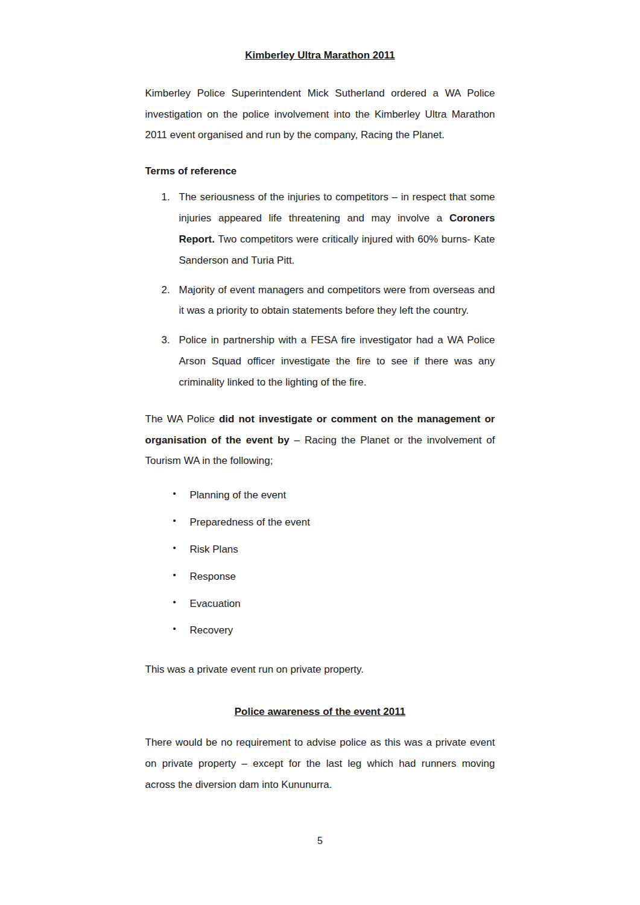Kimberley Ultra Marathon 2011
Kimberley Police Superintendent Mick Sutherland ordered a WA Police investigation on the police involvement into the Kimberley Ultra Marathon 2011 event organised and run by the company, Racing the Planet.
Terms of reference
The seriousness of the injuries to competitors – in respect that some injuries appeared life threatening and may involve a Coroners Report. Two competitors were critically injured with 60% burns- Kate Sanderson and Turia Pitt.
Majority of event managers and competitors were from overseas and it was a priority to obtain statements before they left the country.
Police in partnership with a FESA fire investigator had a WA Police Arson Squad officer investigate the fire to see if there was any criminality linked to the lighting of the fire.
The WA Police did not investigate or comment on the management or organisation of the event by – Racing the Planet or the involvement of Tourism WA in the following;
Planning of the event
Preparedness of the event
Risk Plans
Response
Evacuation
Recovery
This was a private event run on private property.
Police awareness of the event 2011
There would be no requirement to advise police as this was a private event on private property – except for the last leg which had runners moving across the diversion dam into Kununurra.
5